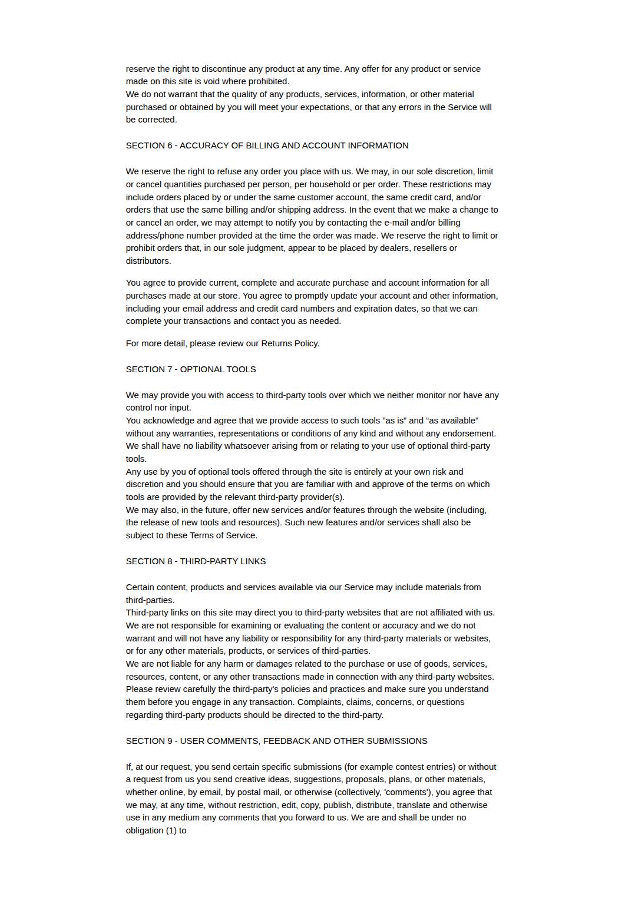reserve the right to discontinue any product at any time. Any offer for any product or service made on this site is void where prohibited.
We do not warrant that the quality of any products, services, information, or other material purchased or obtained by you will meet your expectations, or that any errors in the Service will be corrected.
Section 6 - Accuracy of Billing and Account Information
We reserve the right to refuse any order you place with us. We may, in our sole discretion, limit or cancel quantities purchased per person, per household or per order. These restrictions may include orders placed by or under the same customer account, the same credit card, and/or orders that use the same billing and/or shipping address. In the event that we make a change to or cancel an order, we may attempt to notify you by contacting the e-mail and/or billing address/phone number provided at the time the order was made. We reserve the right to limit or prohibit orders that, in our sole judgment, appear to be placed by dealers, resellers or distributors.
You agree to provide current, complete and accurate purchase and account information for all purchases made at our store. You agree to promptly update your account and other information, including your email address and credit card numbers and expiration dates, so that we can complete your transactions and contact you as needed.
For more detail, please review our Returns Policy.
Section 7 - Optional Tools
We may provide you with access to third-party tools over which we neither monitor nor have any control nor input.
You acknowledge and agree that we provide access to such tools ”as is” and “as available” without any warranties, representations or conditions of any kind and without any endorsement. We shall have no liability whatsoever arising from or relating to your use of optional third-party tools.
Any use by you of optional tools offered through the site is entirely at your own risk and discretion and you should ensure that you are familiar with and approve of the terms on which tools are provided by the relevant third-party provider(s).
We may also, in the future, offer new services and/or features through the website (including, the release of new tools and resources). Such new features and/or services shall also be subject to these Terms of Service.
Section 8 - Third-Party Links
Certain content, products and services available via our Service may include materials from third-parties.
Third-party links on this site may direct you to third-party websites that are not affiliated with us. We are not responsible for examining or evaluating the content or accuracy and we do not warrant and will not have any liability or responsibility for any third-party materials or websites, or for any other materials, products, or services of third-parties.
We are not liable for any harm or damages related to the purchase or use of goods, services, resources, content, or any other transactions made in connection with any third-party websites. Please review carefully the third-party's policies and practices and make sure you understand them before you engage in any transaction. Complaints, claims, concerns, or questions regarding third-party products should be directed to the third-party.
Section 9 - User Comments, Feedback and Other Submissions
If, at our request, you send certain specific submissions (for example contest entries) or without a request from us you send creative ideas, suggestions, proposals, plans, or other materials, whether online, by email, by postal mail, or otherwise (collectively, 'comments'), you agree that we may, at any time, without restriction, edit, copy, publish, distribute, translate and otherwise use in any medium any comments that you forward to us. We are and shall be under no obligation (1) to